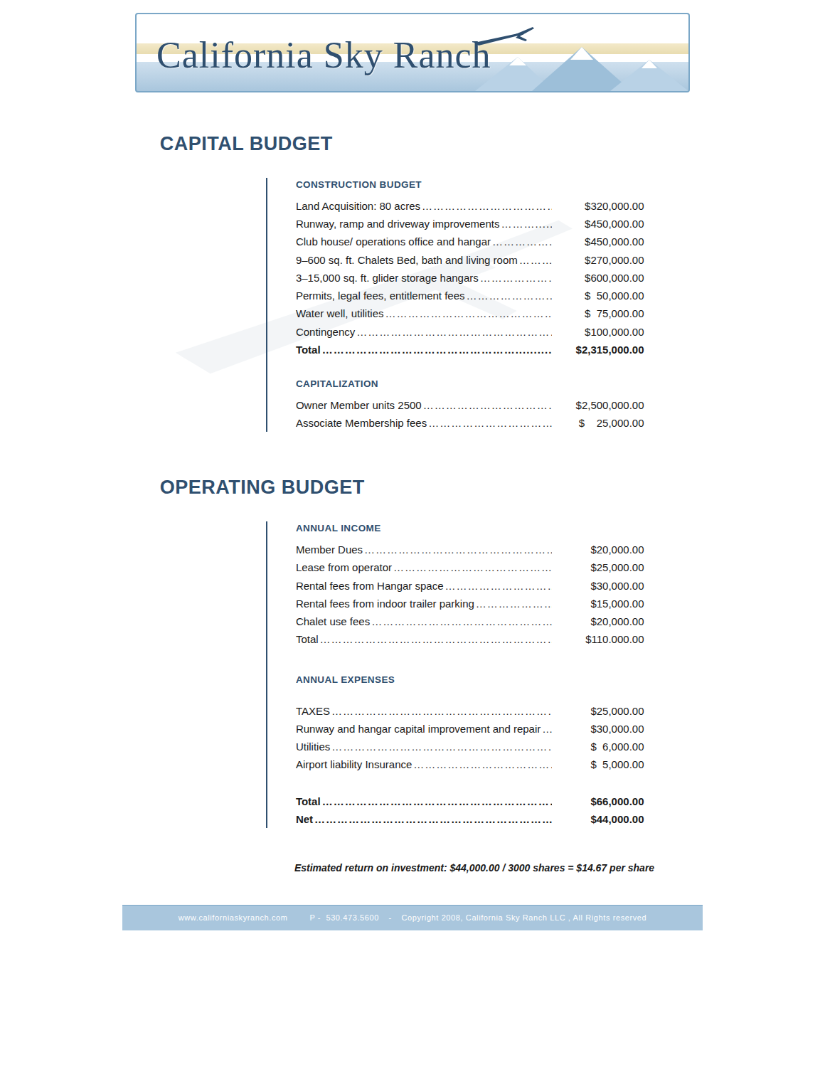California Sky Ranch
CAPITAL BUDGET
CONSTRUCTION BUDGET
Land Acquisition: 80 acres……………………………….............$320,000.00
Runway, ramp and driveway improvements……….................$450,000.00
Club house/ operations office and hangar…………….............$450,000.00
9–600 sq. ft. Chalets Bed, bath and living room…………… .....$270,000.00
3–15,000 sq. ft. glider storage hangars……………………… .....$600,000.00
Permits, legal fees, entitlement fees…………………..............$ 50,000.00
Water well, utilities…………………………………………….........$ 75,000.00
Contingency…………………………………………………….........$100,000.00
Total…………………………………………….......................$2,315,000.00
CAPITALIZATION
Owner Member units 2500………………………………………..$2,500,000.00
Associate Membership fees………………………………………$ 25,000.00
OPERATING BUDGET
ANNUAL INCOME
Member Dues…………………………………………………….. .$20,000.00
Lease from operator…………………………………………………$25,000.00
Rental fees from Hangar space……………………………………… .$30,000.00
Rental fees from indoor trailer parking………………………… .....$15,000.00
Chalet use fees…………………………………………………………$20,000.00
Total…………………………………………………………… .........$110.000.00
ANNUAL EXPENSES
TAXES………………………………………………………………… .......$25,000.00
Runway and hangar capital improvement and repair………........$30,000.00
Utilities………………………………………………………………… ......$ 6,000.00
Airport liability Insurance ……………………………………… .......$ 5,000.00
Total………………………………………………………………… .......$66,000.00
Net…………………………………………………………………….....$44,000.00
Estimated return on investment: $44,000.00 / 3000 shares = $14.67 per share
www.californiaskyranch.com P - 530.473.5600 - Copyright 2008, California Sky Ranch LLC , All Rights reserved